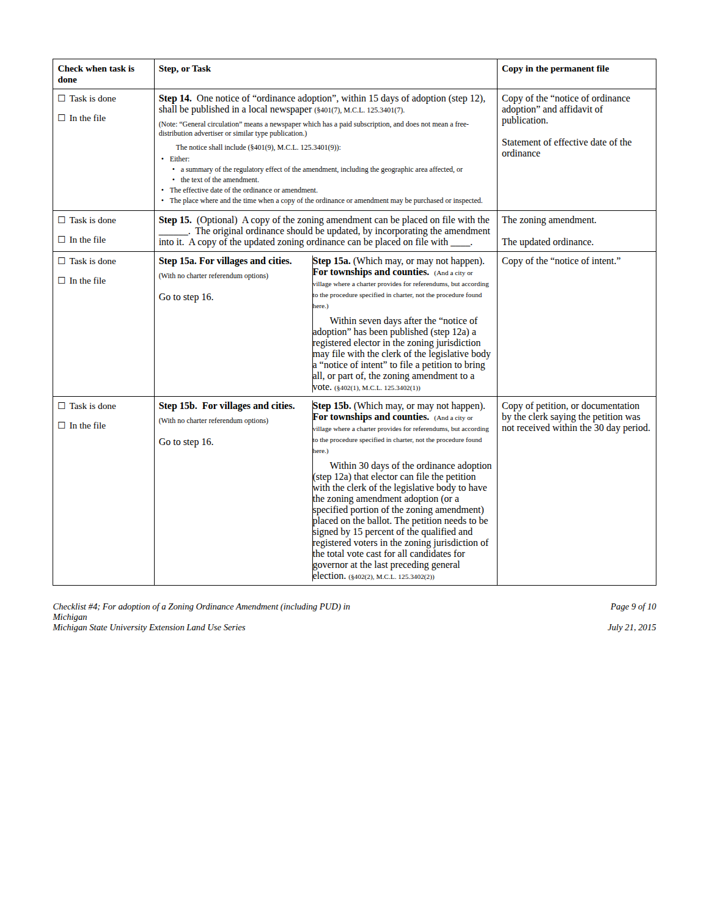| Check when task is done | Step, or Task | Copy in the permanent file |
| --- | --- | --- |
| ☐ Task is done ☐ In the file | Step 14. One notice of “ordinance adoption”, within 15 days of adoption (step 12), shall be published in a local newspaper (§401(7), M.C.L. 125.3401(7). (Note: “General circulation” means a newspaper which has a paid subscription, and does not mean a free-distribution advertiser or similar type publication.) The notice shall include (§401(9), M.C.L. 125.3401(9)) : Either: a summary of the regulatory effect of the amendment, including the geographic area affected, or the text of the amendment. The effective date of the ordinance or amendment. The place where and the time when a copy of the ordinance or amendment may be purchased or inspected. | Copy of the “notice of ordinance adoption” and affidavit of publication. Statement of effective date of the ordinance |
| ☐ Task is done ☐ In the file | Step 15. (Optional) A copy of the zoning amendment can be placed on file with the ______. The original ordinance should be updated, by incorporating the amendment into it. A copy of the updated zoning ordinance can be placed on file with ____. | The zoning amendment. The updated ordinance. |
| ☐ Task is done ☐ In the file | / Step 15a. For villages and cities. (With no charter referendum options) Go to step 16. / Step 15a. (Which may, or may not happen). For townships and counties. (And a city or village where a charter provides for referendums, but according to the procedure specified in charter, not the procedure found here.) Within seven days after the “notice of adoption” has been published (step 12a) a registered elector in the zoning jurisdiction may file with the clerk of the legislative body a “notice of intent” to file a petition to bring all, or part of, the zoning amendment to a vote. (§402(1), M.C.L. 125.3402(1)) / | Copy of the “notice of intent.” |
| ☐ Task is done ☐ In the file | / Step 15b. For villages and cities. (With no charter referendum options) Go to step 16. / Step 15b. (Which may, or may not happen). For townships and counties. (And a city or village where a charter provides for referendums, but according to the procedure specified in charter, not the procedure found here.) Within 30 days of the ordinance adoption (step 12a) that elector can file the petition with the clerk of the legislative body to have the zoning amendment adoption (or a specified portion of the zoning amendment) placed on the ballot. The petition needs to be signed by 15 percent of the qualified and registered voters in the zoning jurisdiction of the total vote cast for all candidates for governor at the last preceding general election. (§402(2), M.C.L. 125.3402(2)) / | Copy of petition, or documentation by the clerk saying the petition was not received within the 30 day period. |
| Checklist #4; For adoption of a Zoning Ordinance Amendment (including PUD) in Michigan | Page 9 of 10 |
| Michigan State University Extension Land Use Series | July 21, 2015 |